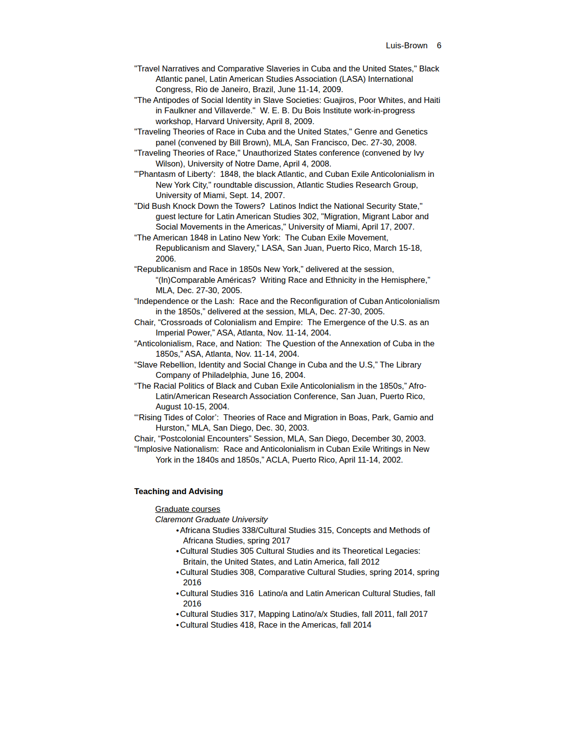Luis-Brown6
"Travel Narratives and Comparative Slaveries in Cuba and the United States," Black Atlantic panel, Latin American Studies Association (LASA) International Congress, Rio de Janeiro, Brazil, June 11-14, 2009.
"The Antipodes of Social Identity in Slave Societies: Guajiros, Poor Whites, and Haiti in Faulkner and Villaverde." W. E. B. Du Bois Institute work-in-progress workshop, Harvard University, April 8, 2009.
"Traveling Theories of Race in Cuba and the United States," Genre and Genetics panel (convened by Bill Brown), MLA, San Francisco, Dec. 27-30, 2008.
"Traveling Theories of Race," Unauthorized States conference (convened by Ivy Wilson), University of Notre Dame, April 4, 2008.
"'Phantasm of Liberty': 1848, the black Atlantic, and Cuban Exile Anticolonialism in New York City," roundtable discussion, Atlantic Studies Research Group, University of Miami, Sept. 14, 2007.
"Did Bush Knock Down the Towers? Latinos Indict the National Security State," guest lecture for Latin American Studies 302, "Migration, Migrant Labor and Social Movements in the Americas," University of Miami, April 17, 2007.
“The American 1848 in Latino New York: The Cuban Exile Movement, Republicanism and Slavery,” LASA, San Juan, Puerto Rico, March 15-18, 2006.
“Republicanism and Race in 1850s New York,” delivered at the session, “(In)Comparable Américas? Writing Race and Ethnicity in the Hemisphere,” MLA, Dec. 27-30, 2005.
“Independence or the Lash: Race and the Reconfiguration of Cuban Anticolonialism in the 1850s,” delivered at the session, MLA, Dec. 27-30, 2005.
Chair, “Crossroads of Colonialism and Empire: The Emergence of the U.S. as an Imperial Power,” ASA, Atlanta, Nov. 11-14, 2004.
“Anticolonialism, Race, and Nation: The Question of the Annexation of Cuba in the 1850s,” ASA, Atlanta, Nov. 11-14, 2004.
“Slave Rebellion, Identity and Social Change in Cuba and the U.S,” The Library Company of Philadelphia, June 16, 2004.
“The Racial Politics of Black and Cuban Exile Anticolonialism in the 1850s,” Afro-Latin/American Research Association Conference, San Juan, Puerto Rico, August 10-15, 2004.
“‘Rising Tides of Color’: Theories of Race and Migration in Boas, Park, Gamio and Hurston,” MLA, San Diego, Dec. 30, 2003.
Chair, “Postcolonial Encounters” Session, MLA, San Diego, December 30, 2003.
“Implosive Nationalism: Race and Anticolonialism in Cuban Exile Writings in New York in the 1840s and 1850s,” ACLA, Puerto Rico, April 11-14, 2002.
Teaching and Advising
Graduate courses
Claremont Graduate University
Africana Studies 338/Cultural Studies 315, Concepts and Methods of Africana Studies, spring 2017
Cultural Studies 305 Cultural Studies and its Theoretical Legacies: Britain, the United States, and Latin America, fall 2012
Cultural Studies 308, Comparative Cultural Studies, spring 2014, spring 2016
Cultural Studies 316 Latino/a and Latin American Cultural Studies, fall 2016
Cultural Studies 317, Mapping Latino/a/x Studies, fall 2011, fall 2017
Cultural Studies 418, Race in the Americas, fall 2014